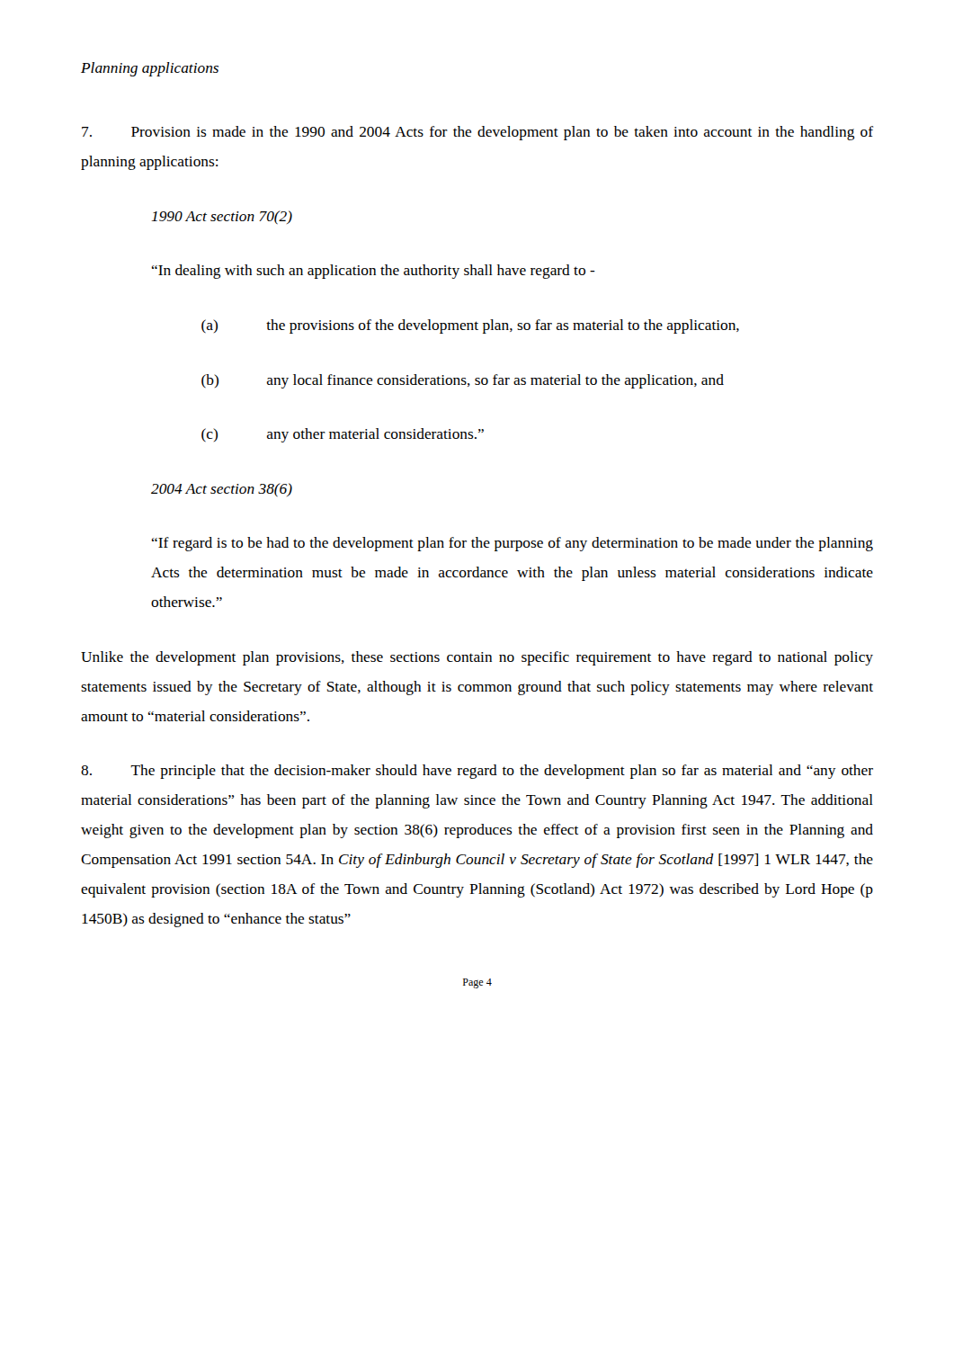Planning applications
7. Provision is made in the 1990 and 2004 Acts for the development plan to be taken into account in the handling of planning applications:
1990 Act section 70(2)
“In dealing with such an application the authority shall have regard to -
(a) the provisions of the development plan, so far as material to the application,
(b) any local finance considerations, so far as material to the application, and
(c) any other material considerations.”
2004 Act section 38(6)
“If regard is to be had to the development plan for the purpose of any determination to be made under the planning Acts the determination must be made in accordance with the plan unless material considerations indicate otherwise.”
Unlike the development plan provisions, these sections contain no specific requirement to have regard to national policy statements issued by the Secretary of State, although it is common ground that such policy statements may where relevant amount to “material considerations”.
8. The principle that the decision-maker should have regard to the development plan so far as material and “any other material considerations” has been part of the planning law since the Town and Country Planning Act 1947. The additional weight given to the development plan by section 38(6) reproduces the effect of a provision first seen in the Planning and Compensation Act 1991 section 54A. In City of Edinburgh Council v Secretary of State for Scotland [1997] 1 WLR 1447, the equivalent provision (section 18A of the Town and Country Planning (Scotland) Act 1972) was described by Lord Hope (p 1450B) as designed to “enhance the status”
Page 4